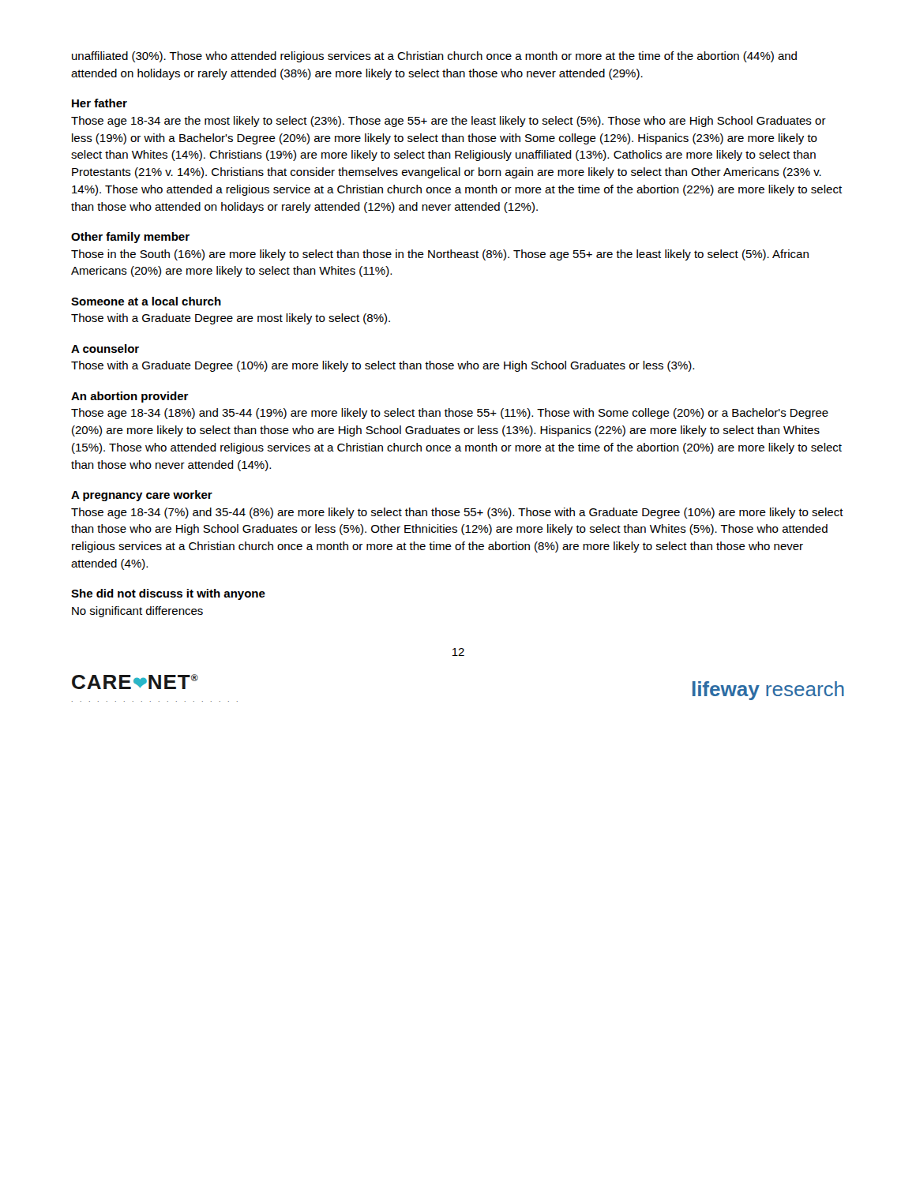unaffiliated (30%). Those who attended religious services at a Christian church once a month or more at the time of the abortion (44%) and attended on holidays or rarely attended (38%) are more likely to select than those who never attended (29%).
Her father
Those age 18-34 are the most likely to select (23%). Those age 55+ are the least likely to select (5%). Those who are High School Graduates or less (19%) or with a Bachelor's Degree (20%) are more likely to select than those with Some college (12%). Hispanics (23%) are more likely to select than Whites (14%). Christians (19%) are more likely to select than Religiously unaffiliated (13%). Catholics are more likely to select than Protestants (21% v. 14%). Christians that consider themselves evangelical or born again are more likely to select than Other Americans (23% v. 14%). Those who attended a religious service at a Christian church once a month or more at the time of the abortion (22%) are more likely to select than those who attended on holidays or rarely attended (12%) and never attended (12%).
Other family member
Those in the South (16%) are more likely to select than those in the Northeast (8%). Those age 55+ are the least likely to select (5%). African Americans (20%) are more likely to select than Whites (11%).
Someone at a local church
Those with a Graduate Degree are most likely to select (8%).
A counselor
Those with a Graduate Degree (10%) are more likely to select than those who are High School Graduates or less (3%).
An abortion provider
Those age 18-34 (18%) and 35-44 (19%) are more likely to select than those 55+ (11%). Those with Some college (20%) or a Bachelor's Degree (20%) are more likely to select than those who are High School Graduates or less (13%). Hispanics (22%) are more likely to select than Whites (15%). Those who attended religious services at a Christian church once a month or more at the time of the abortion (20%) are more likely to select than those who never attended (14%).
A pregnancy care worker
Those age 18-34 (7%) and 35-44 (8%) are more likely to select than those 55+ (3%). Those with a Graduate Degree (10%) are more likely to select than those who are High School Graduates or less (5%). Other Ethnicities (12%) are more likely to select than Whites (5%). Those who attended religious services at a Christian church once a month or more at the time of the abortion (8%) are more likely to select than those who never attended (4%).
She did not discuss it with anyone
No significant differences
12
CARE❤NET®
. . . . . . . . . . . . . . . . . . . .
lifeway research